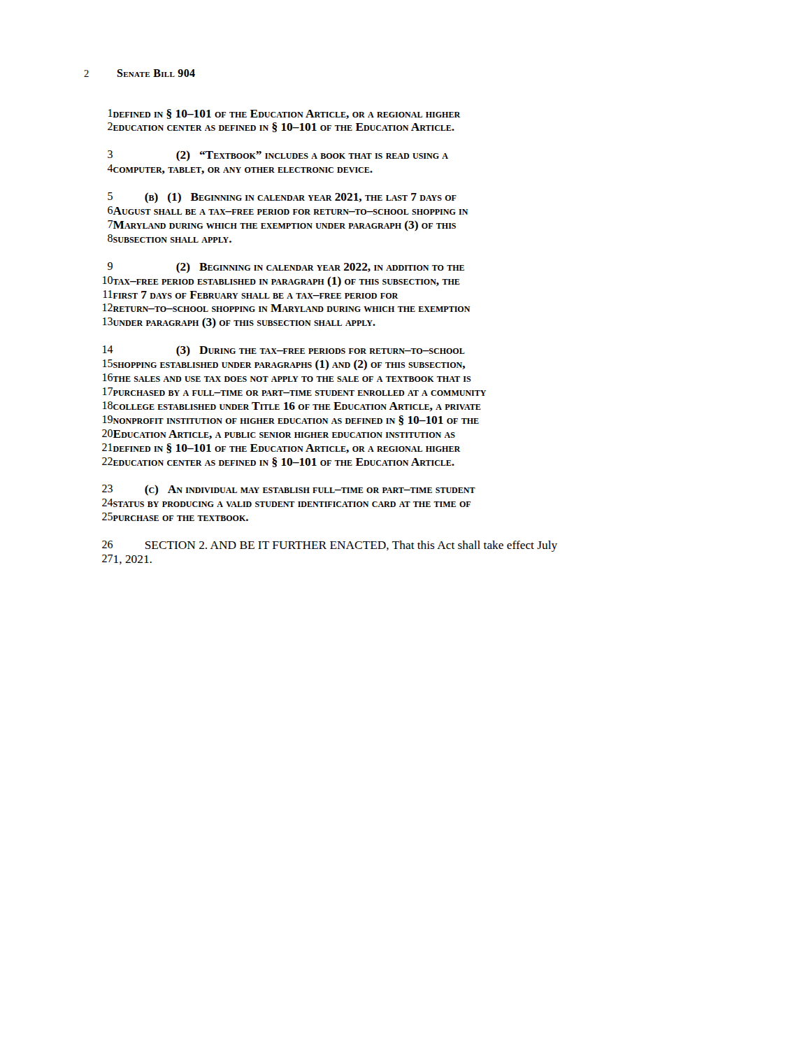2
Senate Bill 904
| 1 | defined in § 10–101 of the Education Article, or a regional higher |
| 2 | education center as defined in § 10–101 of the Education Article. |
| 3 | (2) “Textbook” includes a book that is read using a |
| 4 | computer, tablet, or any other electronic device. |
| 5 | (b) (1) Beginning in calendar year 2021, the last 7 days of |
| 6 | August shall be a tax–free period for return–to–school shopping in |
| 7 | Maryland during which the exemption under paragraph (3) of this |
| 8 | subsection shall apply. |
| 9 | (2) Beginning in calendar year 2022, in addition to the |
| 10 | tax–free period established in paragraph (1) of this subsection, the |
| 11 | first 7 days of February shall be a tax–free period for |
| 12 | return–to–school shopping in Maryland during which the exemption |
| 13 | under paragraph (3) of this subsection shall apply. |
| 14 | (3) During the tax–free periods for return–to–school |
| 15 | shopping established under paragraphs (1) and (2) of this subsection, |
| 16 | the sales and use tax does not apply to the sale of a textbook that is |
| 17 | purchased by a full–time or part–time student enrolled at a community |
| 18 | college established under Title 16 of the Education Article, a private |
| 19 | nonprofit institution of higher education as defined in § 10–101 of the |
| 20 | Education Article, a public senior higher education institution as |
| 21 | defined in § 10–101 of the Education Article, or a regional higher |
| 22 | education center as defined in § 10–101 of the Education Article. |
| 23 | (c) An individual may establish full–time or part–time student |
| 24 | status by producing a valid student identification card at the time of |
| 25 | purchase of the textbook. |
| 26 | SECTION 2. AND BE IT FURTHER ENACTED, That this Act shall take effect July |
| 27 | 1, 2021. |